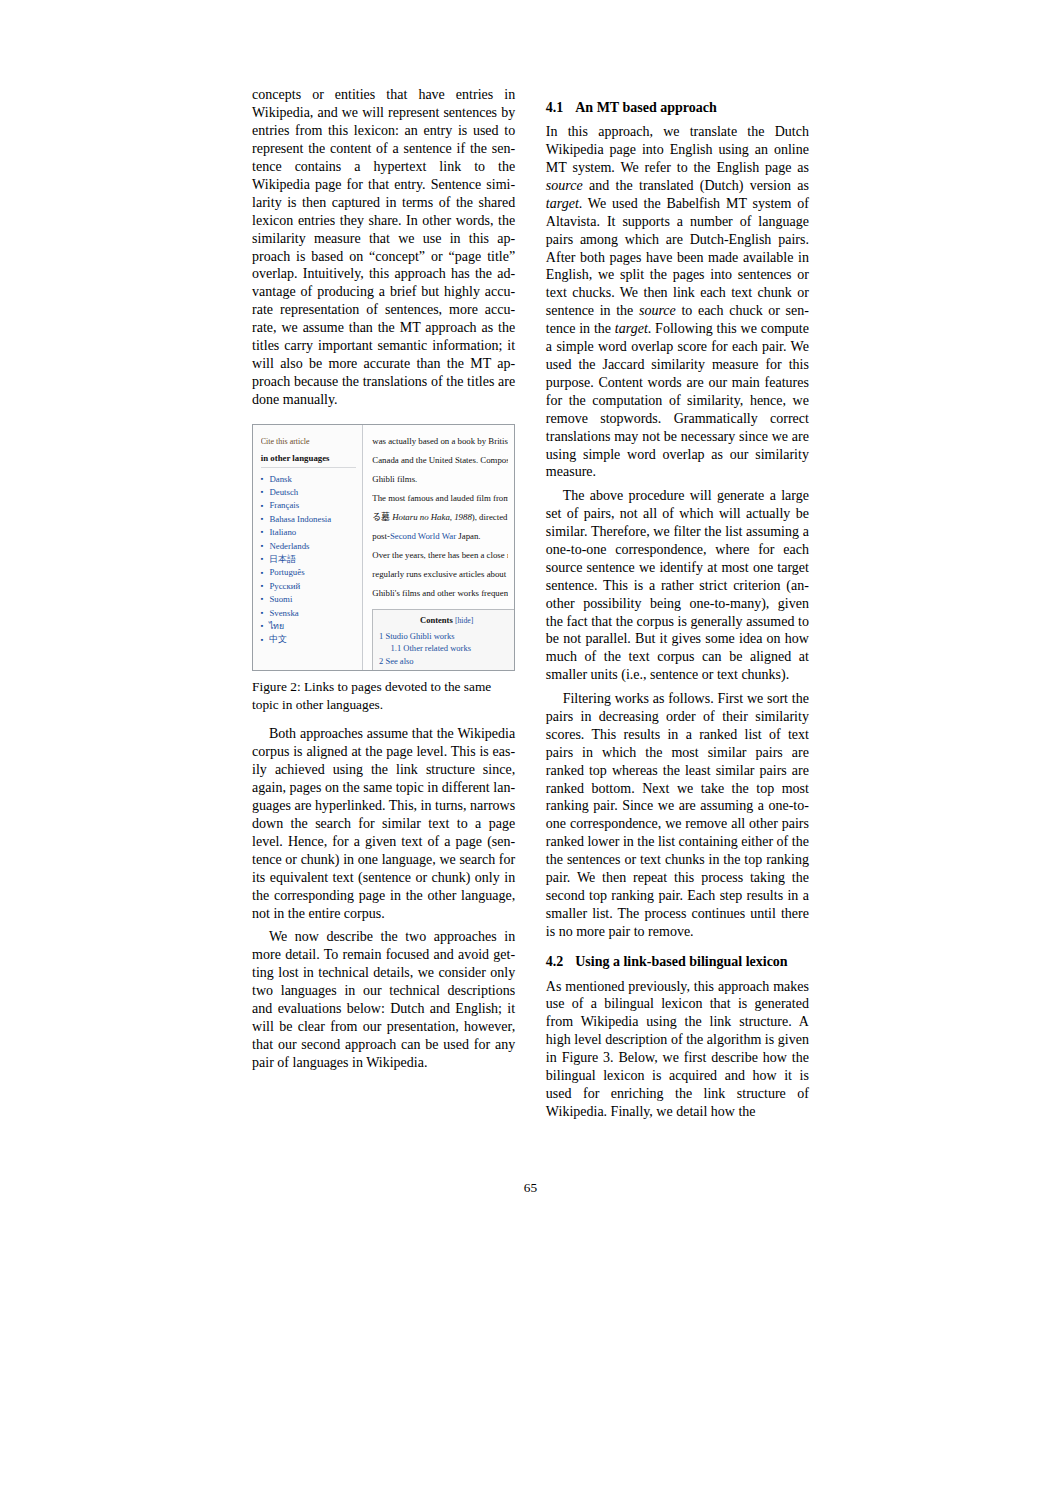concepts or entities that have entries in Wikipedia, and we will represent sentences by entries from this lexicon: an entry is used to represent the content of a sentence if the sentence contains a hypertext link to the Wikipedia page for that entry. Sentence similarity is then captured in terms of the shared lexicon entries they share. In other words, the similarity measure that we use in this approach is based on “concept” or “page title” overlap. Intuitively, this approach has the advantage of producing a brief but highly accurate representation of sentences, more accurate, we assume than the MT approach as the titles carry important semantic information; it will also be more accurate than the MT approach because the translations of the titles are done manually.
Cite this article
in other languages
Dansk
Deutsch
Français
Bahasa Indonesia
Italiano
Nederlands
日本語
Português
Русский
Suomi
Svenska
ไทย
中文
was actually based on a book by British a
Canada and the United States. Compose
Ghibli films.
The most famous and lauded film from th
る墓 Hotaru no Haka, 1988), directed b
post-Second World War Japan.
Over the years, there has been a close re
regularly runs exclusive articles about the
Ghibli's films and other works frequently
Contents [hide]
1 Studio Ghibli works
1.1 Other related works
2 See also
3 External links
Figure 2: Links to pages devoted to the same topic in other languages.
Both approaches assume that the Wikipedia corpus is aligned at the page level. This is easily achieved using the link structure since, again, pages on the same topic in different languages are hyperlinked. This, in turns, narrows down the search for similar text to a page level. Hence, for a given text of a page (sentence or chunk) in one language, we search for its equivalent text (sentence or chunk) only in the corresponding page in the other language, not in the entire corpus.
We now describe the two approaches in more detail. To remain focused and avoid getting lost in technical details, we consider only two languages in our technical descriptions and evaluations below: Dutch and English; it will be clear from our presentation, however, that our second approach can be used for any pair of languages in Wikipedia.
4.1 An MT based approach
In this approach, we translate the Dutch Wikipedia page into English using an online MT system. We refer to the English page as source and the translated (Dutch) version as target. We used the Babelfish MT system of Altavista. It supports a number of language pairs among which are Dutch-English pairs. After both pages have been made available in English, we split the pages into sentences or text chucks. We then link each text chunk or sentence in the source to each chuck or sentence in the target. Following this we compute a simple word overlap score for each pair. We used the Jaccard similarity measure for this purpose. Content words are our main features for the computation of similarity, hence, we remove stopwords. Grammatically correct translations may not be necessary since we are using simple word overlap as our similarity measure.
The above procedure will generate a large set of pairs, not all of which will actually be similar. Therefore, we filter the list assuming a one-to-one correspondence, where for each source sentence we identify at most one target sentence. This is a rather strict criterion (another possibility being one-to-many), given the fact that the corpus is generally assumed to be not parallel. But it gives some idea on how much of the text corpus can be aligned at smaller units (i.e., sentence or text chunks).
Filtering works as follows. First we sort the pairs in decreasing order of their similarity scores. This results in a ranked list of text pairs in which the most similar pairs are ranked top whereas the least similar pairs are ranked bottom. Next we take the top most ranking pair. Since we are assuming a one-to-one correspondence, we remove all other pairs ranked lower in the list containing either of the the sentences or text chunks in the top ranking pair. We then repeat this process taking the second top ranking pair. Each step results in a smaller list. The process continues until there is no more pair to remove.
4.2 Using a link-based bilingual lexicon
As mentioned previously, this approach makes use of a bilingual lexicon that is generated from Wikipedia using the link structure. A high level description of the algorithm is given in Figure 3. Below, we first describe how the bilingual lexicon is acquired and how it is used for enriching the link structure of Wikipedia. Finally, we detail how the
65